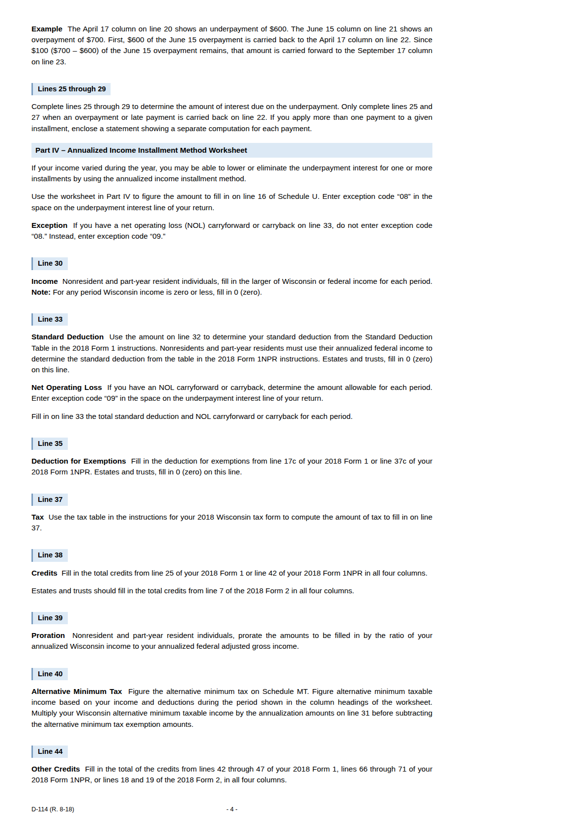Example The April 17 column on line 20 shows an underpayment of $600. The June 15 column on line 21 shows an overpayment of $700. First, $600 of the June 15 overpayment is carried back to the April 17 column on line 22. Since $100 ($700 – $600) of the June 15 overpayment remains, that amount is carried forward to the September 17 column on line 23.
Lines 25 through 29
Complete lines 25 through 29 to determine the amount of interest due on the underpayment. Only complete lines 25 and 27 when an overpayment or late payment is carried back on line 22. If you apply more than one payment to a given installment, enclose a statement showing a separate computation for each payment.
Part IV – Annualized Income Installment Method Worksheet
If your income varied during the year, you may be able to lower or eliminate the underpayment interest for one or more installments by using the annualized income installment method.
Use the worksheet in Part IV to figure the amount to fill in on line 16 of Schedule U. Enter exception code “08” in the space on the underpayment interest line of your return.
Exception If you have a net operating loss (NOL) carryforward or carryback on line 33, do not enter exception code “08.” Instead, enter exception code “09.”
Line 30
Income Nonresident and part-year resident individuals, fill in the larger of Wisconsin or federal income for each period. Note: For any period Wisconsin income is zero or less, fill in 0 (zero).
Line 33
Standard Deduction Use the amount on line 32 to determine your standard deduction from the Standard Deduction Table in the 2018 Form 1 instructions. Nonresidents and part-year residents must use their annualized federal income to determine the standard deduction from the table in the 2018 Form 1NPR instructions. Estates and trusts, fill in 0 (zero) on this line.
Net Operating Loss If you have an NOL carryforward or carryback, determine the amount allowable for each period. Enter exception code “09” in the space on the underpayment interest line of your return.
Fill in on line 33 the total standard deduction and NOL carryforward or carryback for each period.
Line 35
Deduction for Exemptions Fill in the deduction for exemptions from line 17c of your 2018 Form 1 or line 37c of your 2018 Form 1NPR. Estates and trusts, fill in 0 (zero) on this line.
Line 37
Tax Use the tax table in the instructions for your 2018 Wisconsin tax form to compute the amount of tax to fill in on line 37.
Line 38
Credits Fill in the total credits from line 25 of your 2018 Form 1 or line 42 of your 2018 Form 1NPR in all four columns.
Estates and trusts should fill in the total credits from line 7 of the 2018 Form 2 in all four columns.
Line 39
Proration Nonresident and part-year resident individuals, prorate the amounts to be filled in by the ratio of your annualized Wisconsin income to your annualized federal adjusted gross income.
Line 40
Alternative Minimum Tax Figure the alternative minimum tax on Schedule MT. Figure alternative minimum taxable income based on your income and deductions during the period shown in the column headings of the worksheet. Multiply your Wisconsin alternative minimum taxable income by the annualization amounts on line 31 before subtracting the alternative minimum tax exemption amounts.
Line 44
Other Credits Fill in the total of the credits from lines 42 through 47 of your 2018 Form 1, lines 66 through 71 of your 2018 Form 1NPR, or lines 18 and 19 of the 2018 Form 2, in all four columns.
D-114 (R. 8-18)
- 4 -